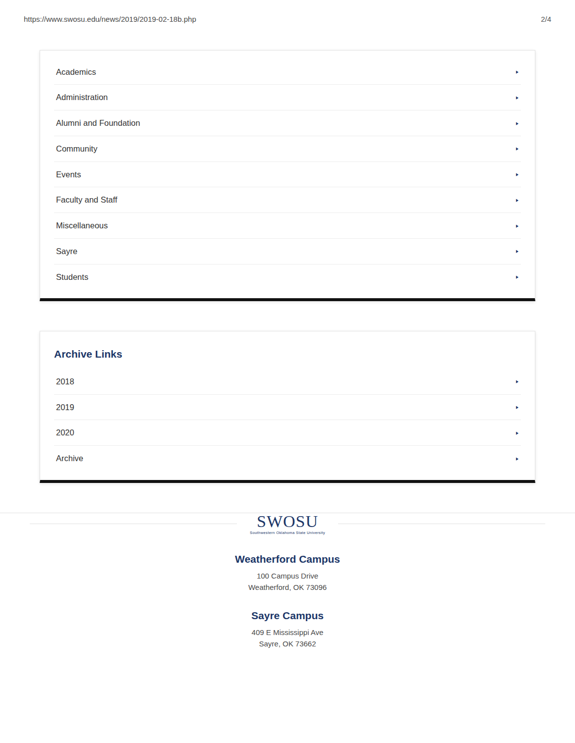https://www.swosu.edu/news/2019/2019-02-18b.php 2/4
Academics▸
Administration▸
Alumni and Foundation▸
Community▸
Events▸
Faculty and Staff▸
Miscellaneous▸
Sayre▸
Students▸
Archive Links
2018▸
2019▸
2020▸
Archive▸
SWOSU
Southwestern Oklahoma State University
Weatherford Campus
100 Campus Drive
Weatherford, OK 73096
Sayre Campus
409 E Mississippi Ave
Sayre, OK 73662